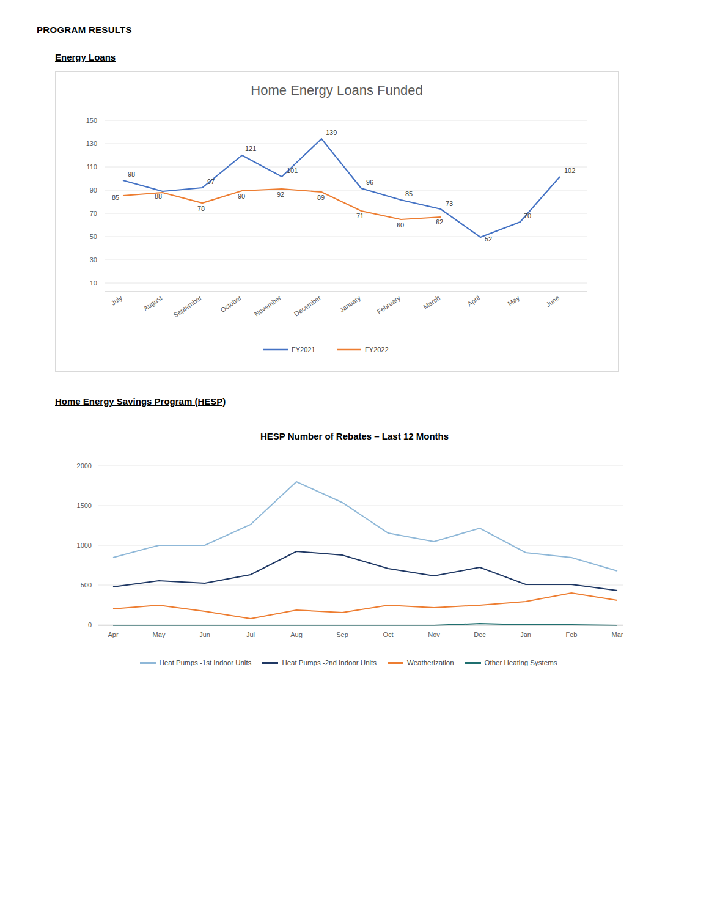PROGRAM RESULTS
Energy Loans
Home Energy Loans Funded
150 130 110 90 70 50 30 10 98 97 121 101 139 96 85 73 52 70 102 85 88 78 90 92 89 71 60 62 July August September October November December January February March April May June FY2021 FY2022
Home Energy Savings Program (HESP)
HESP Number of Rebates – Last 12 Months
2000 1500 1000 500 0 Apr May Jun Jul Aug Sep Oct Nov Dec Jan Feb Mar
Heat Pumps -1st Indoor Units
Heat Pumps -2nd Indoor Units
Weatherization
Other Heating Systems